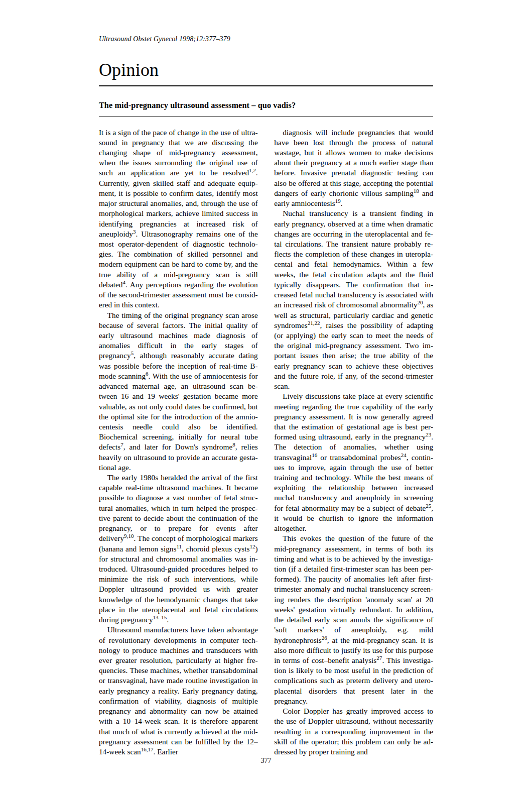Ultrasound Obstet Gynecol 1998;12:377–379
Opinion
The mid-pregnancy ultrasound assessment – quo vadis?
It is a sign of the pace of change in the use of ultrasound in pregnancy that we are discussing the changing shape of mid-pregnancy assessment, when the issues surrounding the original use of such an application are yet to be resolved1,2. Currently, given skilled staff and adequate equipment, it is possible to confirm dates, identify most major structural anomalies, and, through the use of morphological markers, achieve limited success in identifying pregnancies at increased risk of aneuploidy3. Ultrasonography remains one of the most operator-dependent of diagnostic technologies. The combination of skilled personnel and modern equipment can be hard to come by, and the true ability of a mid-pregnancy scan is still debated4. Any perceptions regarding the evolution of the second-trimester assessment must be considered in this context.
The timing of the original pregnancy scan arose because of several factors. The initial quality of early ultrasound machines made diagnosis of anomalies difficult in the early stages of pregnancy5, although reasonably accurate dating was possible before the inception of real-time B-mode scanning6. With the use of amniocentesis for advanced maternal age, an ultrasound scan between 16 and 19 weeks' gestation became more valuable, as not only could dates be confirmed, but the optimal site for the introduction of the amniocentesis needle could also be identified. Biochemical screening, initially for neural tube defects7, and later for Down's syndrome8, relies heavily on ultrasound to provide an accurate gestational age.
The early 1980s heralded the arrival of the first capable real-time ultrasound machines. It became possible to diagnose a vast number of fetal structural anomalies, which in turn helped the prospective parent to decide about the continuation of the pregnancy, or to prepare for events after delivery9,10. The concept of morphological markers (banana and lemon signs11, choroid plexus cysts12) for structural and chromosomal anomalies was introduced. Ultrasound-guided procedures helped to minimize the risk of such interventions, while Doppler ultrasound provided us with greater knowledge of the hemodynamic changes that take place in the uteroplacental and fetal circulations during pregnancy13–15.
Ultrasound manufacturers have taken advantage of revolutionary developments in computer technology to produce machines and transducers with ever greater resolution, particularly at higher frequencies. These machines, whether transabdominal or transvaginal, have made routine investigation in early pregnancy a reality. Early pregnancy dating, confirmation of viability, diagnosis of multiple pregnancy and abnormality can now be attained with a 10–14-week scan. It is therefore apparent that much of what is currently achieved at the mid-pregnancy assessment can be fulfilled by the 12–14-week scan16,17. Earlier
diagnosis will include pregnancies that would have been lost through the process of natural wastage, but it allows women to make decisions about their pregnancy at a much earlier stage than before. Invasive prenatal diagnostic testing can also be offered at this stage, accepting the potential dangers of early chorionic villous sampling18 and early amniocentesis19.
Nuchal translucency is a transient finding in early pregnancy, observed at a time when dramatic changes are occurring in the uteroplacental and fetal circulations. The transient nature probably reflects the completion of these changes in uteroplacental and fetal hemodynamics. Within a few weeks, the fetal circulation adapts and the fluid typically disappears. The confirmation that increased fetal nuchal translucency is associated with an increased risk of chromosomal abnormality20, as well as structural, particularly cardiac and genetic syndromes21,22, raises the possibility of adapting (or applying) the early scan to meet the needs of the original mid-pregnancy assessment. Two important issues then arise; the true ability of the early pregnancy scan to achieve these objectives and the future role, if any, of the second-trimester scan.
Lively discussions take place at every scientific meeting regarding the true capability of the early pregnancy assessment. It is now generally agreed that the estimation of gestational age is best performed using ultrasound, early in the pregnancy23. The detection of anomalies, whether using transvaginal16 or transabdominal probes24, continues to improve, again through the use of better training and technology. While the best means of exploiting the relationship between increased nuchal translucency and aneuploidy in screening for fetal abnormality may be a subject of debate25, it would be churlish to ignore the information altogether.
This evokes the question of the future of the mid-pregnancy assessment, in terms of both its timing and what is to be achieved by the investigation (if a detailed first-trimester scan has been performed). The paucity of anomalies left after first-trimester anomaly and nuchal translucency screening renders the description 'anomaly scan' at 20 weeks' gestation virtually redundant. In addition, the detailed early scan annuls the significance of 'soft markers' of aneuploidy, e.g. mild hydronephrosis26, at the mid-pregnancy scan. It is also more difficult to justify its use for this purpose in terms of cost–benefit analysis27. This investigation is likely to be most useful in the prediction of complications such as preterm delivery and uteroplacental disorders that present later in the pregnancy.
Color Doppler has greatly improved access to the use of Doppler ultrasound, without necessarily resulting in a corresponding improvement in the skill of the operator; this problem can only be addressed by proper training and
377